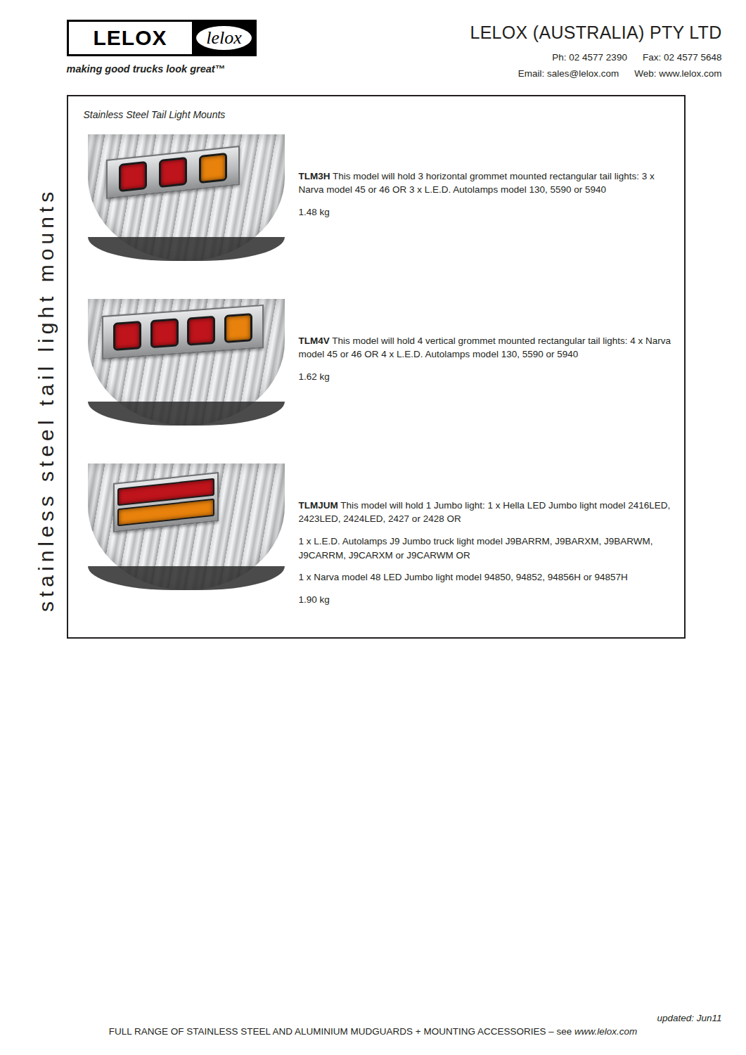LELOX
lelox
making good trucks look great™
LELOX (AUSTRALIA) PTY LTD
Ph: 02 4577 2390 Fax: 02 4577 5648
Email: sales@lelox.com Web: www.lelox.com
stainless steel tail light mounts
Stainless Steel Tail Light Mounts
TLM3H This model will hold 3 horizontal grommet mounted rectangular tail lights: 3 x Narva model 45 or 46 OR 3 x L.E.D. Autolamps model 130, 5590 or 5940
1.48 kg
TLM4V This model will hold 4 vertical grommet mounted rectangular tail lights: 4 x Narva model 45 or 46 OR 4 x L.E.D. Autolamps model 130, 5590 or 5940
1.62 kg
TLMJUM This model will hold 1 Jumbo light: 1 x Hella LED Jumbo light model 2416LED, 2423LED, 2424LED, 2427 or 2428 OR
1 x L.E.D. Autolamps J9 Jumbo truck light model J9BARRM, J9BARXM, J9BARWM, J9CARRM, J9CARXM or J9CARWM OR
1 x Narva model 48 LED Jumbo light model 94850, 94852, 94856H or 94857H
1.90 kg
updated: Jun11
FULL RANGE OF STAINLESS STEEL AND ALUMINIUM MUDGUARDS + MOUNTING ACCESSORIES – see www.lelox.com